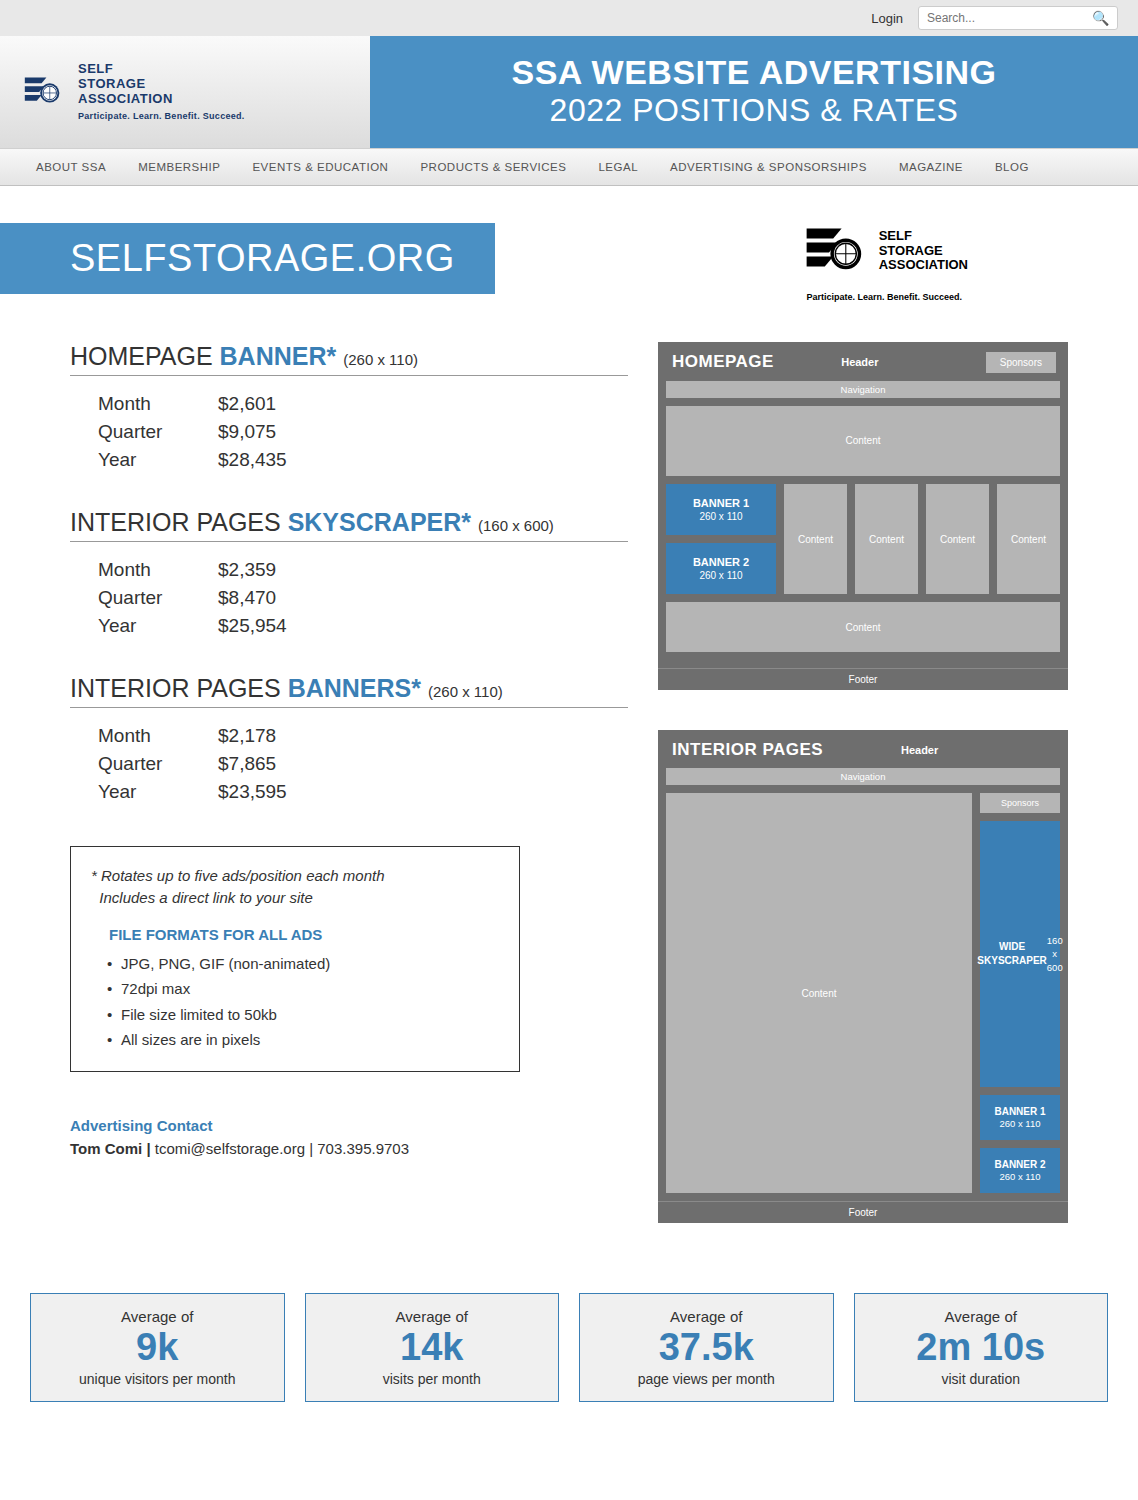Login
🔍
SELF
STORAGE
ASSOCIATION
Participate. Learn. Benefit. Succeed.
SSA WEBSITE ADVERTISING
2022 POSITIONS & RATES
ABOUT SSA
MEMBERSHIP
EVENTS & EDUCATION
PRODUCTS & SERVICES
LEGAL
ADVERTISING & SPONSORSHIPS
MAGAZINE
BLOG
SELFSTORAGE.ORG
SELF
STORAGE
ASSOCIATION
Participate. Learn. Benefit. Succeed.
HOMEPAGE BANNER* (260 x 110)
| Month | $2,601 |
| Quarter | $9,075 |
| Year | $28,435 |
INTERIOR PAGES SKYSCRAPER* (160 x 600)
| Month | $2,359 |
| Quarter | $8,470 |
| Year | $25,954 |
INTERIOR PAGES BANNERS* (260 x 110)
| Month | $2,178 |
| Quarter | $7,865 |
| Year | $23,595 |
* Rotates up to five ads/position each month
Includes a direct link to your site
FILE FORMATS FOR ALL ADS
JPG, PNG, GIF (non-animated)
72dpi max
File size limited to 50kb
All sizes are in pixels
Advertising Contact
Tom Comi | tcomi@selfstorage.org | 703.395.9703
HOMEPAGE
Header
Sponsors
Navigation
Content
BANNER 1260 x 110
BANNER 2260 x 110
Content
Content
Content
Content
Content
Footer
INTERIOR PAGES
Header
Navigation
Content
Sponsors
WIDE
SKYSCRAPER
160 x 600
BANNER 1260 x 110
BANNER 2260 x 110
Footer
Average of
9k
unique visitors per month
Average of
14k
visits per month
Average of
37.5k
page views per month
Average of
2m 10s
visit duration